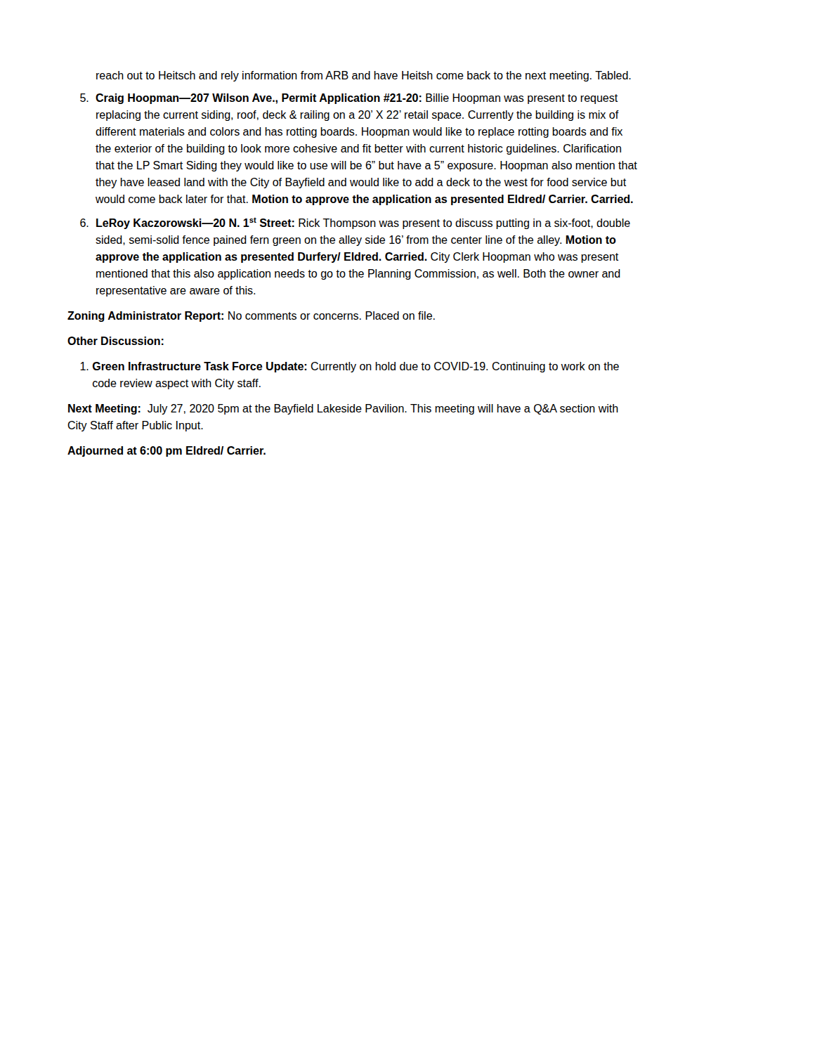reach out to Heitsch and rely information from ARB and have Heitsh come back to the next meeting. Tabled.
Craig Hoopman—207 Wilson Ave., Permit Application #21-20: Billie Hoopman was present to request replacing the current siding, roof, deck & railing on a 20’ X 22’ retail space. Currently the building is mix of different materials and colors and has rotting boards. Hoopman would like to replace rotting boards and fix the exterior of the building to look more cohesive and fit better with current historic guidelines. Clarification that the LP Smart Siding they would like to use will be 6” but have a 5” exposure. Hoopman also mention that they have leased land with the City of Bayfield and would like to add a deck to the west for food service but would come back later for that. Motion to approve the application as presented Eldred/ Carrier. Carried.
LeRoy Kaczorowski—20 N. 1st Street: Rick Thompson was present to discuss putting in a six-foot, double sided, semi-solid fence pained fern green on the alley side 16’ from the center line of the alley. Motion to approve the application as presented Durfery/ Eldred. Carried. City Clerk Hoopman who was present mentioned that this also application needs to go to the Planning Commission, as well. Both the owner and representative are aware of this.
Zoning Administrator Report: No comments or concerns. Placed on file.
Other Discussion:
Green Infrastructure Task Force Update: Currently on hold due to COVID-19. Continuing to work on the code review aspect with City staff.
Next Meeting: July 27, 2020 5pm at the Bayfield Lakeside Pavilion. This meeting will have a Q&A section with City Staff after Public Input.
Adjourned at 6:00 pm Eldred/ Carrier.